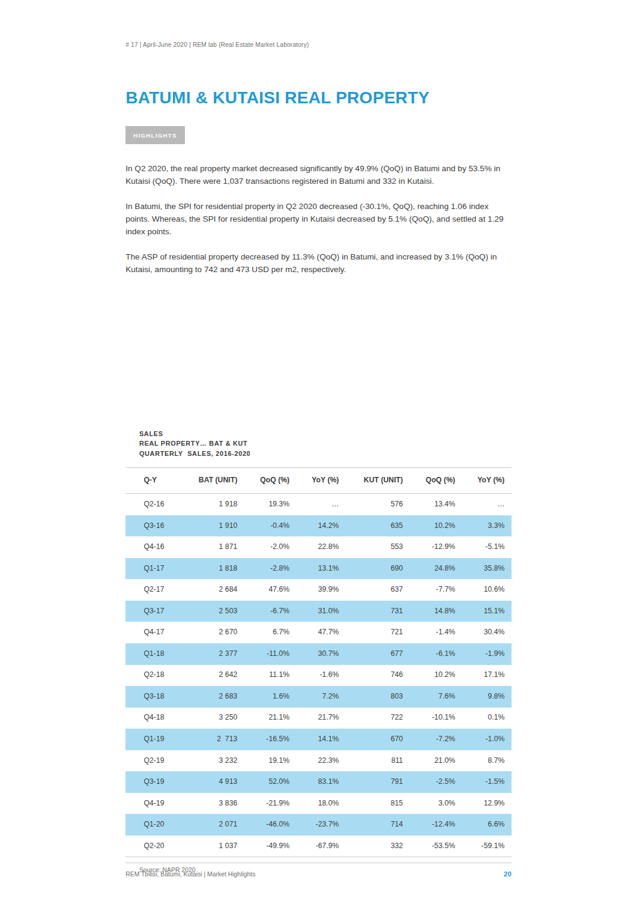# 17 | April-June 2020 | REM lab (Real Estate Market Laboratory)
Batumi & Kutaisi Real Property
Highlights
In Q2 2020, the real property market decreased significantly by 49.9% (QoQ) in Batumi and by 53.5% in Kutaisi (QoQ). There were 1,037 transactions registered in Batumi and 332 in Kutaisi.
In Batumi, the SPI for residential property in Q2 2020 decreased (-30.1%, QoQ), reaching 1.06 index points. Whereas, the SPI for residential property in Kutaisi decreased by 5.1% (QoQ), and settled at 1.29 index points.
The ASP of residential property decreased by 11.3% (QoQ) in Batumi, and increased by 3.1% (QoQ) in Kutaisi, amounting to 742 and 473 USD per m2, respectively.
Sales
Real Property… Bat & Kut
Quarterly Sales, 2016-2020
| Q-Y | BAT (UNIT) | QoQ (%) | YoY (%) | KUT (UNIT) | QoQ (%) | YoY (%) |
| --- | --- | --- | --- | --- | --- | --- |
| Q2-16 | 1 918 | 19.3% | … | 576 | 13.4% | … |
| Q3-16 | 1 910 | -0.4% | 14.2% | 635 | 10.2% | 3.3% |
| Q4-16 | 1 871 | -2.0% | 22.8% | 553 | -12.9% | -5.1% |
| Q1-17 | 1 818 | -2.8% | 13.1% | 690 | 24.8% | 35.8% |
| Q2-17 | 2 684 | 47.6% | 39.9% | 637 | -7.7% | 10.6% |
| Q3-17 | 2 503 | -6.7% | 31.0% | 731 | 14.8% | 15.1% |
| Q4-17 | 2 670 | 6.7% | 47.7% | 721 | -1.4% | 30.4% |
| Q1-18 | 2 377 | -11.0% | 30.7% | 677 | -6.1% | -1.9% |
| Q2-18 | 2 642 | 11.1% | -1.6% | 746 | 10.2% | 17.1% |
| Q3-18 | 2 683 | 1.6% | 7.2% | 803 | 7.6% | 9.8% |
| Q4-18 | 3 250 | 21.1% | 21.7% | 722 | -10.1% | 0.1% |
| Q1-19 | 2 713 | -16.5% | 14.1% | 670 | -7.2% | -1.0% |
| Q2-19 | 3 232 | 19.1% | 22.3% | 811 | 21.0% | 8.7% |
| Q3-19 | 4 913 | 52.0% | 83.1% | 791 | -2.5% | -1.5% |
| Q4-19 | 3 836 | -21.9% | 18.0% | 815 | 3.0% | 12.9% |
| Q1-20 | 2 071 | -46.0% | -23.7% | 714 | -12.4% | 6.6% |
| Q2-20 | 1 037 | -49.9% | -67.9% | 332 | -53.5% | -59.1% |
Source: NAPR 2020
REM Tbilisi, Batumi, Kutaisi | Market Highlights 20